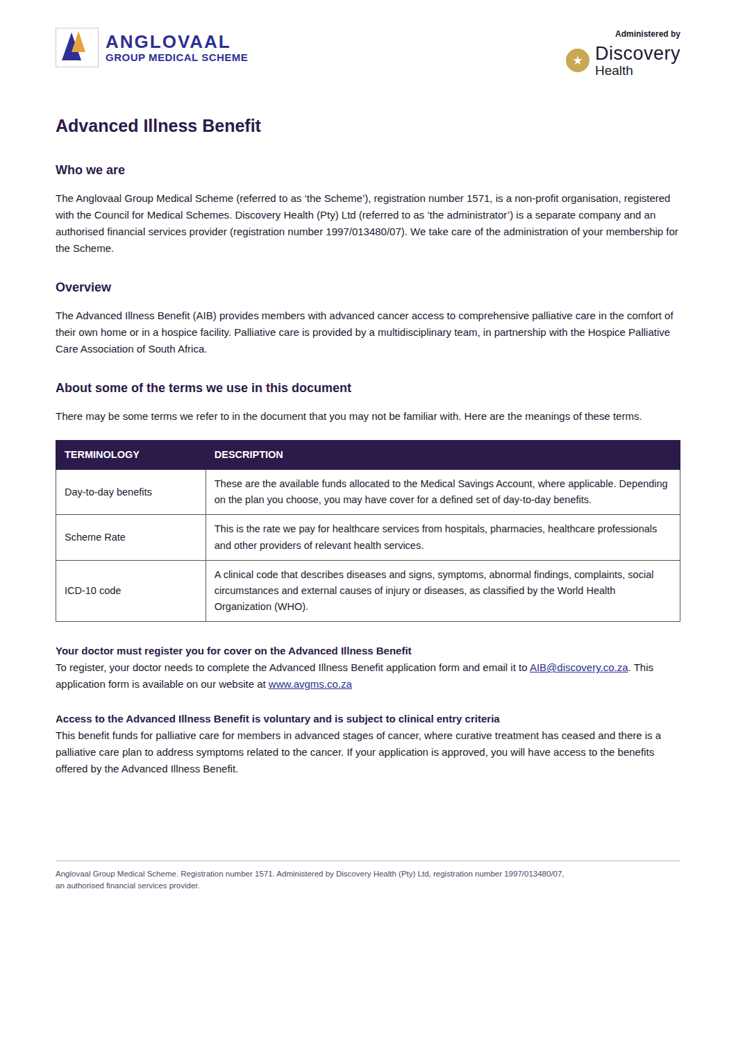ANGLOVAAL GROUP MEDICAL SCHEME
Administered by
Discovery Health
Advanced Illness Benefit
Who we are
The Anglovaal Group Medical Scheme (referred to as ‘the Scheme’), registration number 1571, is a non-profit organisation, registered with the Council for Medical Schemes. Discovery Health (Pty) Ltd (referred to as ‘the administrator’) is a separate company and an authorised financial services provider (registration number 1997/013480/07). We take care of the administration of your membership for the Scheme.
Overview
The Advanced Illness Benefit (AIB) provides members with advanced cancer access to comprehensive palliative care in the comfort of their own home or in a hospice facility. Palliative care is provided by a multidisciplinary team, in partnership with the Hospice Palliative Care Association of South Africa.
About some of the terms we use in this document
There may be some terms we refer to in the document that you may not be familiar with. Here are the meanings of these terms.
| TERMINOLOGY | DESCRIPTION |
| --- | --- |
| Day-to-day benefits | These are the available funds allocated to the Medical Savings Account, where applicable. Depending on the plan you choose, you may have cover for a defined set of day-to-day benefits. |
| Scheme Rate | This is the rate we pay for healthcare services from hospitals, pharmacies, healthcare professionals and other providers of relevant health services. |
| ICD-10 code | A clinical code that describes diseases and signs, symptoms, abnormal findings, complaints, social circumstances and external causes of injury or diseases, as classified by the World Health Organization (WHO). |
Your doctor must register you for cover on the Advanced Illness Benefit
To register, your doctor needs to complete the Advanced Illness Benefit application form and email it to AIB@discovery.co.za. This application form is available on our website at www.avgms.co.za
Access to the Advanced Illness Benefit is voluntary and is subject to clinical entry criteria
This benefit funds for palliative care for members in advanced stages of cancer, where curative treatment has ceased and there is a palliative care plan to address symptoms related to the cancer. If your application is approved, you will have access to the benefits offered by the Advanced Illness Benefit.
Anglovaal Group Medical Scheme. Registration number 1571. Administered by Discovery Health (Pty) Ltd, registration number 1997/013480/07,
an authorised financial services provider.